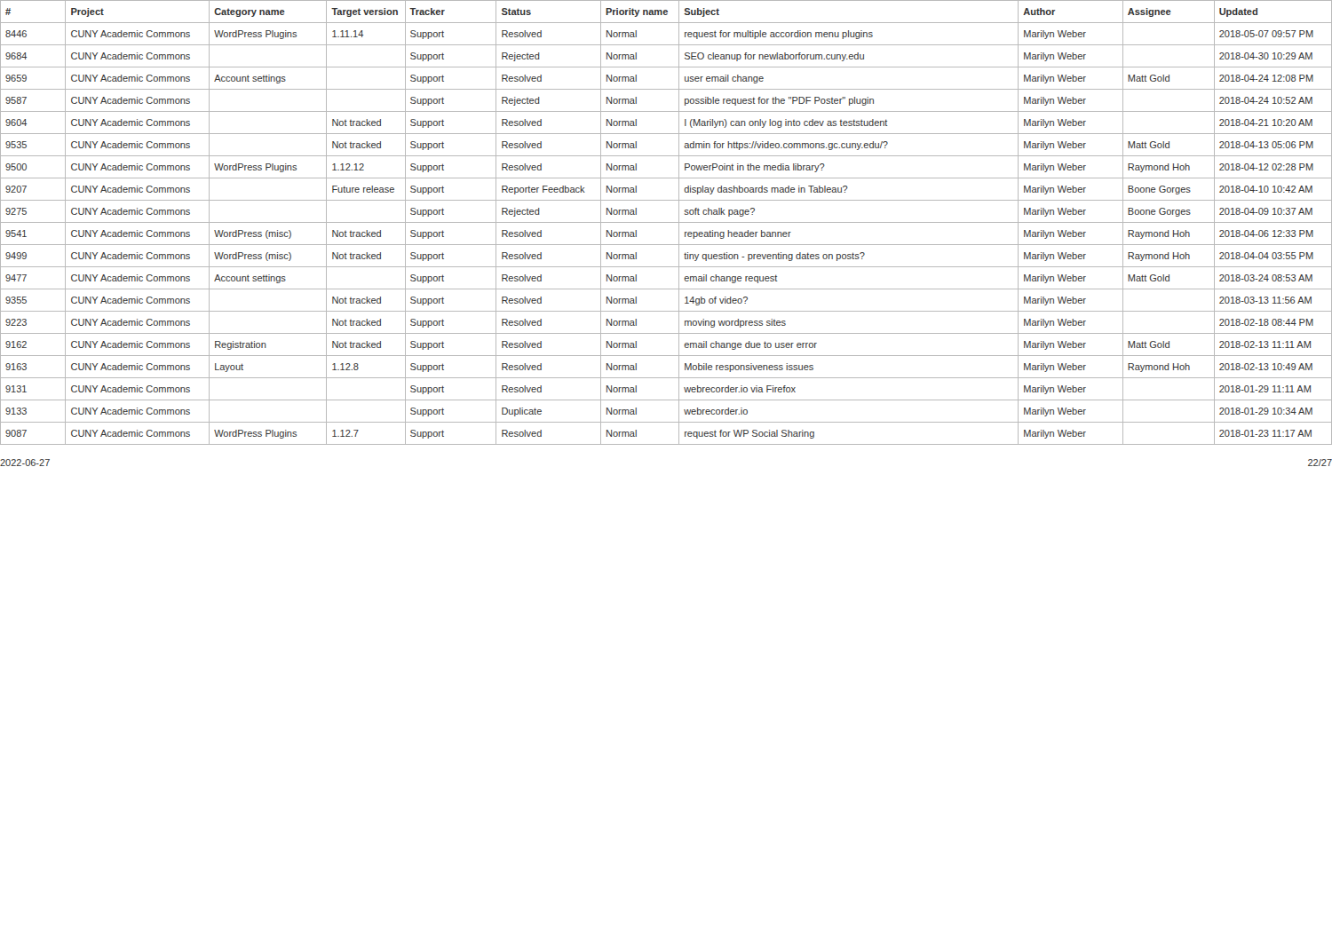| # | Project | Category name | Target version | Tracker | Status | Priority name | Subject | Author | Assignee | Updated |
| --- | --- | --- | --- | --- | --- | --- | --- | --- | --- | --- |
| 8446 | CUNY Academic Commons | WordPress Plugins | 1.11.14 | Support | Resolved | Normal | request for multiple accordion menu plugins | Marilyn Weber | | 2018-05-07 09:57 PM |
| 9684 | CUNY Academic Commons | | | Support | Rejected | Normal | SEO cleanup for newlaborforum.cuny.edu | Marilyn Weber | | 2018-04-30 10:29 AM |
| 9659 | CUNY Academic Commons | Account settings | | Support | Resolved | Normal | user email change | Marilyn Weber | Matt Gold | 2018-04-24 12:08 PM |
| 9587 | CUNY Academic Commons | | | Support | Rejected | Normal | possible request for the "PDF Poster" plugin | Marilyn Weber | | 2018-04-24 10:52 AM |
| 9604 | CUNY Academic Commons | | Not tracked | Support | Resolved | Normal | I (Marilyn) can only log into cdev as teststudent | Marilyn Weber | | 2018-04-21 10:20 AM |
| 9535 | CUNY Academic Commons | | Not tracked | Support | Resolved | Normal | admin for https://video.commons.gc.cuny.edu/? | Marilyn Weber | Matt Gold | 2018-04-13 05:06 PM |
| 9500 | CUNY Academic Commons | WordPress Plugins | 1.12.12 | Support | Resolved | Normal | PowerPoint in the media library? | Marilyn Weber | Raymond Hoh | 2018-04-12 02:28 PM |
| 9207 | CUNY Academic Commons | | Future release | Support | Reporter Feedback | Normal | display dashboards made in Tableau? | Marilyn Weber | Boone Gorges | 2018-04-10 10:42 AM |
| 9275 | CUNY Academic Commons | | | Support | Rejected | Normal | soft chalk page? | Marilyn Weber | Boone Gorges | 2018-04-09 10:37 AM |
| 9541 | CUNY Academic Commons | WordPress (misc) | Not tracked | Support | Resolved | Normal | repeating header banner | Marilyn Weber | Raymond Hoh | 2018-04-06 12:33 PM |
| 9499 | CUNY Academic Commons | WordPress (misc) | Not tracked | Support | Resolved | Normal | tiny question - preventing dates on posts? | Marilyn Weber | Raymond Hoh | 2018-04-04 03:55 PM |
| 9477 | CUNY Academic Commons | Account settings | | Support | Resolved | Normal | email change request | Marilyn Weber | Matt Gold | 2018-03-24 08:53 AM |
| 9355 | CUNY Academic Commons | | Not tracked | Support | Resolved | Normal | 14gb of video? | Marilyn Weber | | 2018-03-13 11:56 AM |
| 9223 | CUNY Academic Commons | | Not tracked | Support | Resolved | Normal | moving wordpress sites | Marilyn Weber | | 2018-02-18 08:44 PM |
| 9162 | CUNY Academic Commons | Registration | Not tracked | Support | Resolved | Normal | email change due to user error | Marilyn Weber | Matt Gold | 2018-02-13 11:11 AM |
| 9163 | CUNY Academic Commons | Layout | 1.12.8 | Support | Resolved | Normal | Mobile responsiveness issues | Marilyn Weber | Raymond Hoh | 2018-02-13 10:49 AM |
| 9131 | CUNY Academic Commons | | | Support | Resolved | Normal | webrecorder.io via Firefox | Marilyn Weber | | 2018-01-29 11:11 AM |
| 9133 | CUNY Academic Commons | | | Support | Duplicate | Normal | webrecorder.io | Marilyn Weber | | 2018-01-29 10:34 AM |
| 9087 | CUNY Academic Commons | WordPress Plugins | 1.12.7 | Support | Resolved | Normal | request for WP Social Sharing | Marilyn Weber | | 2018-01-23 11:17 AM |
2022-06-27
22/27